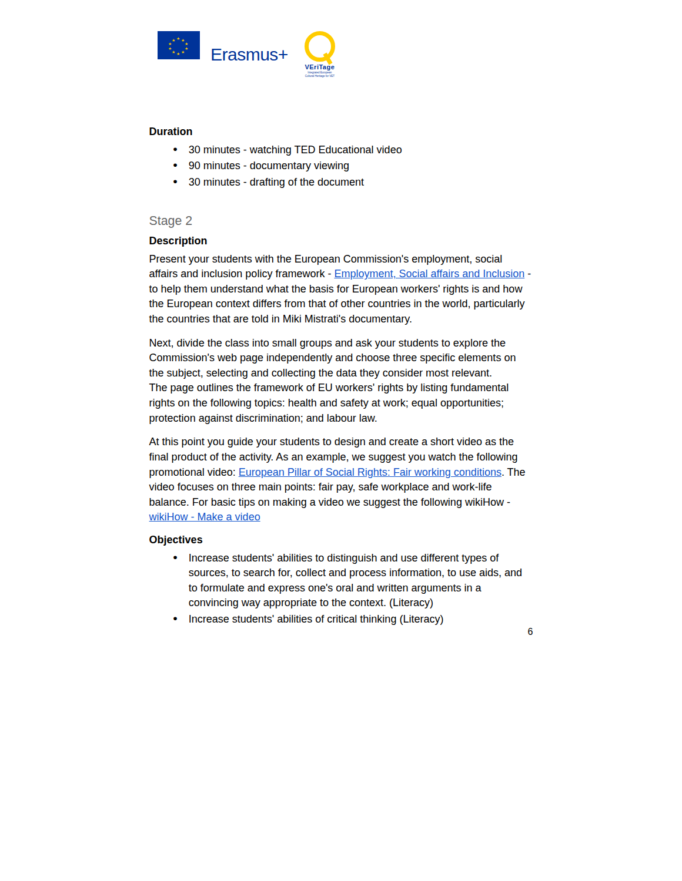★ ★ ★ ★ ★ ★ ★ ★ ★ ★
Erasmus+
VEriTage
Integrated European
Cultural Heritage for VET
Duration
30 minutes - watching TED Educational video
90 minutes - documentary viewing
30 minutes - drafting of the document
Stage 2
Description
Present your students with the European Commission's employment, social affairs and inclusion policy framework - Employment, Social affairs and Inclusion - to help them understand what the basis for European workers' rights is and how the European context differs from that of other countries in the world, particularly the countries that are told in Miki Mistrati's documentary.
Next, divide the class into small groups and ask your students to explore the Commission's web page independently and choose three specific elements on the subject, selecting and collecting the data they consider most relevant.
The page outlines the framework of EU workers' rights by listing fundamental rights on the following topics: health and safety at work; equal opportunities; protection against discrimination; and labour law.
At this point you guide your students to design and create a short video as the final product of the activity. As an example, we suggest you watch the following promotional video: European Pillar of Social Rights: Fair working conditions. The video focuses on three main points: fair pay, safe workplace and work-life balance. For basic tips on making a video we suggest the following wikiHow - wikiHow - Make a video
Objectives
Increase students' abilities to distinguish and use different types of sources, to search for, collect and process information, to use aids, and to formulate and express one's oral and written arguments in a convincing way appropriate to the context. (Literacy)
Increase students' abilities of critical thinking (Literacy)
6